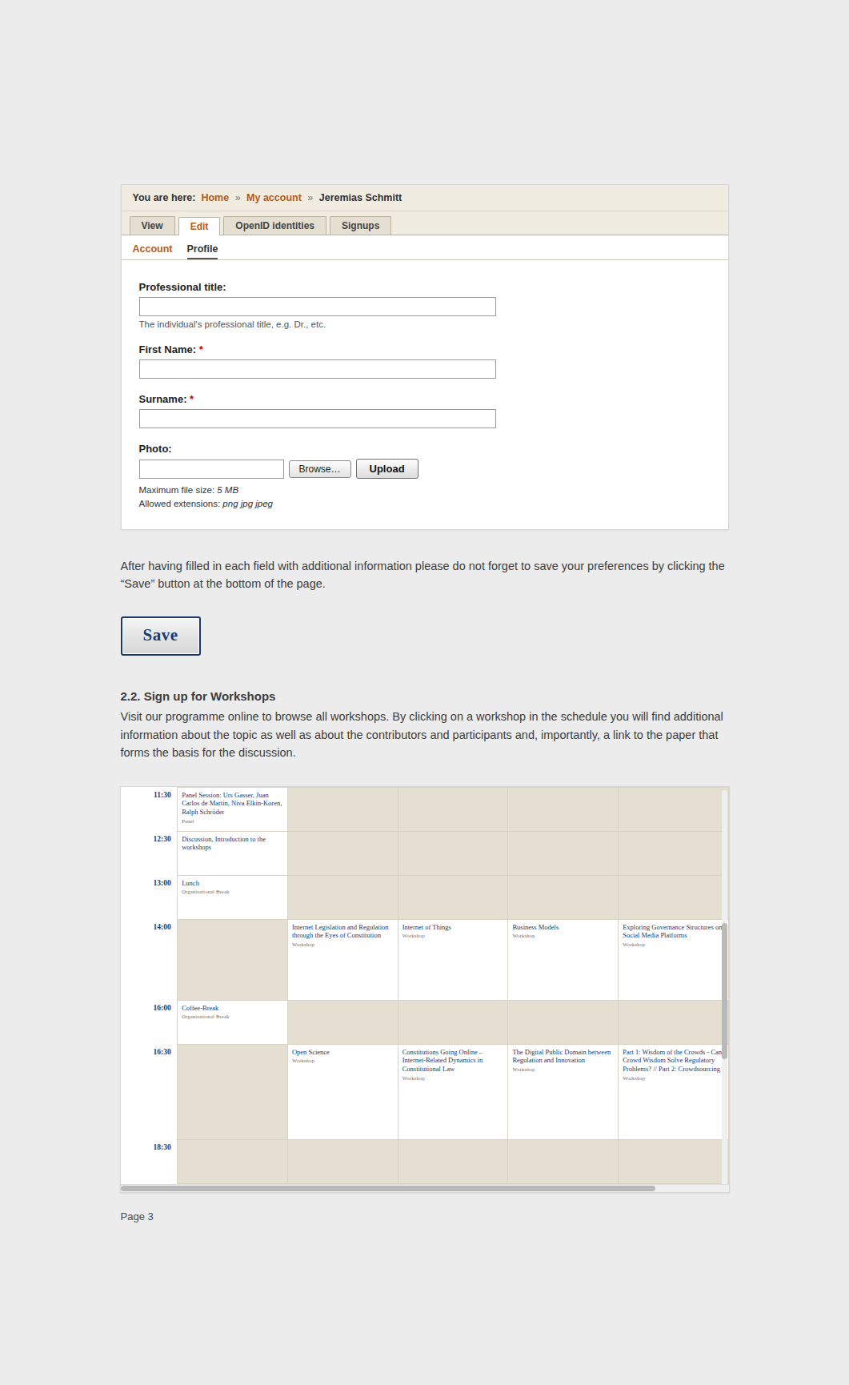You are here: Home » My account » Jeremias Schmitt
View
Edit
OpenID identities
Signups
Account Profile
Professional title:
The individual's professional title, e.g. Dr., etc.
First Name: *
Surname: *
Photo:
Browse… Upload
Maximum file size: 5 MB
Allowed extensions: png jpg jpeg
After having filled in each field with additional information please do not forget to save your preferences by clicking the “Save” button at the bottom of the page.
Save
2.2. Sign up for Workshops
Visit our programme online to browse all workshops. By clicking on a workshop in the schedule you will find additional information about the topic as well as about the contributors and participants and, importantly, a link to the paper that forms the basis for the discussion.
| 11:30 | | Panel Session: Urs Gasser, Juan Carlos de Martin, Niva Elkin-Koren, Ralph Schröder Panel | | | | | |
| 12:30 | | Discussion, Introduction to the workshops | | | | | |
| 13:00 | | Lunch Organisational Break | | | | | |
| 14:00 | | | Internet Legislation and Regulation through the Eyes of Constitution Workshop | Internet of Things Workshop | Business Models Workshop | Exploring Governance Structures on Social Media Platforms Workshop | |
| 16:00 | | Coffee-Break Organisational Break | | | | | |
| 16:30 | | | Open Science Workshop | Constitutions Going Online – Internet-Related Dynamics in Constitutional Law Workshop | The Digital Public Domain between Regulation and Innovation Workshop | Part 1: Wisdom of the Crowds - Can Crowd Wisdom Solve Regulatory Problems? // Part 2: Crowdsourcing Workshop | |
| 18:30 | | | | | | | |
Page 3